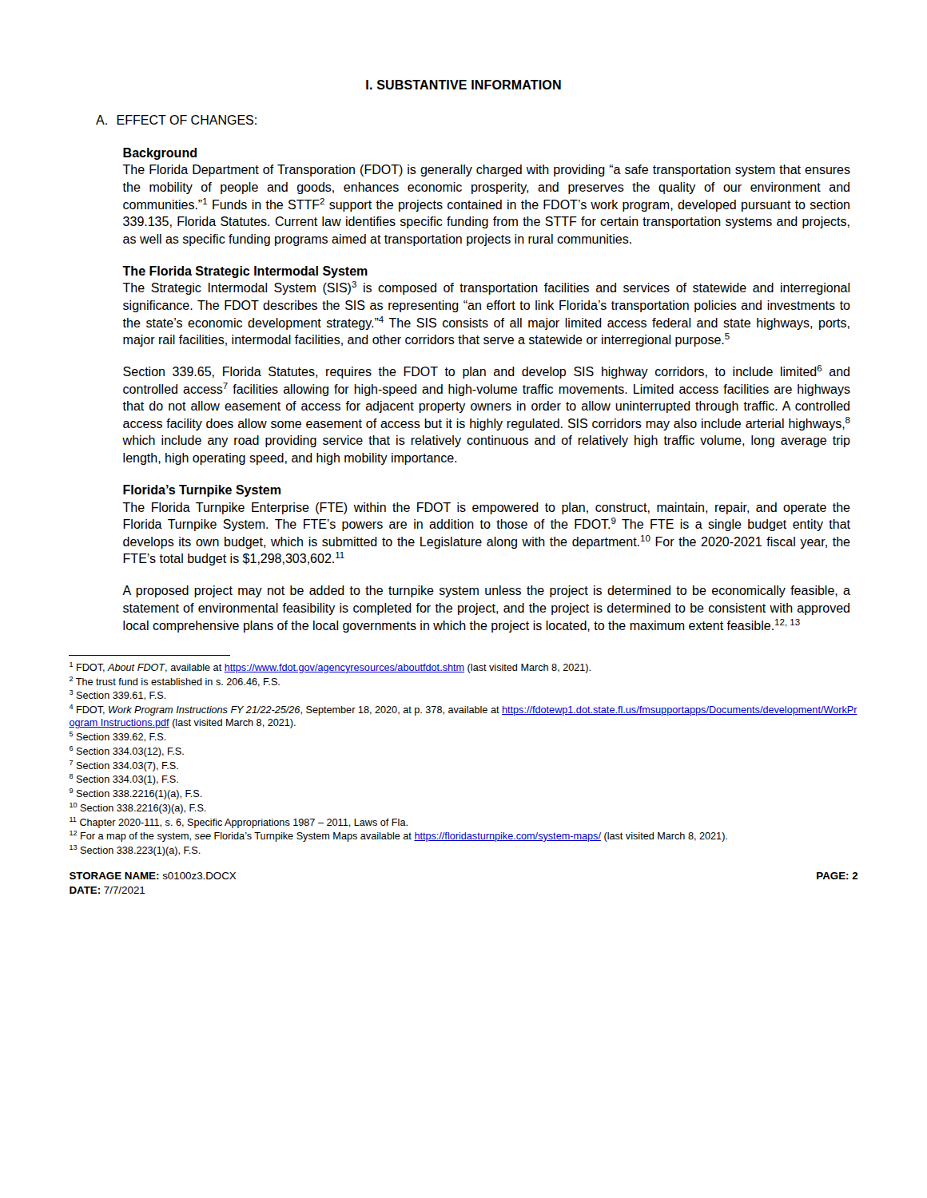I. SUBSTANTIVE INFORMATION
A. EFFECT OF CHANGES:
Background
The Florida Department of Transporation (FDOT) is generally charged with providing “a safe transportation system that ensures the mobility of people and goods, enhances economic prosperity, and preserves the quality of our environment and communities.”1 Funds in the STTF2 support the projects contained in the FDOT’s work program, developed pursuant to section 339.135, Florida Statutes. Current law identifies specific funding from the STTF for certain transportation systems and projects, as well as specific funding programs aimed at transportation projects in rural communities.
The Florida Strategic Intermodal System
The Strategic Intermodal System (SIS)3 is composed of transportation facilities and services of statewide and interregional significance. The FDOT describes the SIS as representing “an effort to link Florida’s transportation policies and investments to the state’s economic development strategy.”4 The SIS consists of all major limited access federal and state highways, ports, major rail facilities, intermodal facilities, and other corridors that serve a statewide or interregional purpose.5
Section 339.65, Florida Statutes, requires the FDOT to plan and develop SIS highway corridors, to include limited6 and controlled access7 facilities allowing for high-speed and high-volume traffic movements. Limited access facilities are highways that do not allow easement of access for adjacent property owners in order to allow uninterrupted through traffic. A controlled access facility does allow some easement of access but it is highly regulated. SIS corridors may also include arterial highways,8 which include any road providing service that is relatively continuous and of relatively high traffic volume, long average trip length, high operating speed, and high mobility importance.
Florida’s Turnpike System
The Florida Turnpike Enterprise (FTE) within the FDOT is empowered to plan, construct, maintain, repair, and operate the Florida Turnpike System. The FTE’s powers are in addition to those of the FDOT.9 The FTE is a single budget entity that develops its own budget, which is submitted to the Legislature along with the department.10 For the 2020-2021 fiscal year, the FTE’s total budget is $1,298,303,602.11
A proposed project may not be added to the turnpike system unless the project is determined to be economically feasible, a statement of environmental feasibility is completed for the project, and the project is determined to be consistent with approved local comprehensive plans of the local governments in which the project is located, to the maximum extent feasible.12, 13
1 FDOT, About FDOT, available at https://www.fdot.gov/agencyresources/aboutfdot.shtm (last visited March 8, 2021).
2 The trust fund is established in s. 206.46, F.S.
3 Section 339.61, F.S.
4 FDOT, Work Program Instructions FY 21/22-25/26, September 18, 2020, at p. 378, available at https://fdotewp1.dot.state.fl.us/fmsupportapps/Documents/development/WorkProgram Instructions.pdf (last visited March 8, 2021).
5 Section 339.62, F.S.
6 Section 334.03(12), F.S.
7 Section 334.03(7), F.S.
8 Section 334.03(1), F.S.
9 Section 338.2216(1)(a), F.S.
10 Section 338.2216(3)(a), F.S.
11 Chapter 2020-111, s. 6, Specific Appropriations 1987 – 2011, Laws of Fla.
12 For a map of the system, see Florida’s Turnpike System Maps available at https://floridasturnpike.com/system-maps/ (last visited March 8, 2021).
13 Section 338.223(1)(a), F.S.
STORAGE NAME: s0100z3.DOCX
DATE: 7/7/2021
PAGE: 2